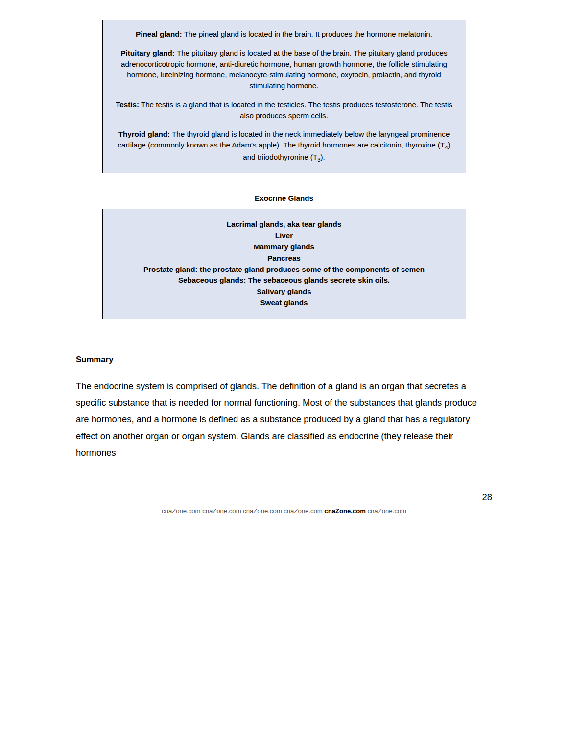Pineal gland: The pineal gland is located in the brain. It produces the hormone melatonin.
Pituitary gland: The pituitary gland is located at the base of the brain. The pituitary gland produces adrenocorticotropic hormone, anti-diuretic hormone, human growth hormone, the follicle stimulating hormone, luteinizing hormone, melanocyte-stimulating hormone, oxytocin, prolactin, and thyroid stimulating hormone.
Testis: The testis is a gland that is located in the testicles. The testis produces testosterone. The testis also produces sperm cells.
Thyroid gland: The thyroid gland is located in the neck immediately below the laryngeal prominence cartilage (commonly known as the Adam's apple). The thyroid hormones are calcitonin, thyroxine (T4) and triiodothyronine (T3).
Exocrine Glands
Lacrimal glands, aka tear glands
Liver
Mammary glands
Pancreas
Prostate gland: the prostate gland produces some of the components of semen
Sebaceous glands: The sebaceous glands secrete skin oils.
Salivary glands
Sweat glands
Summary
The endocrine system is comprised of glands. The definition of a gland is an organ that secretes a specific substance that is needed for normal functioning. Most of the substances that glands produce are hormones, and a hormone is defined as a substance produced by a gland that has a regulatory effect on another organ or organ system. Glands are classified as endocrine (they release their hormones
28
cnaZone.com cnaZone.com cnaZone.com cnaZone.com cnaZone.com cnaZone.com